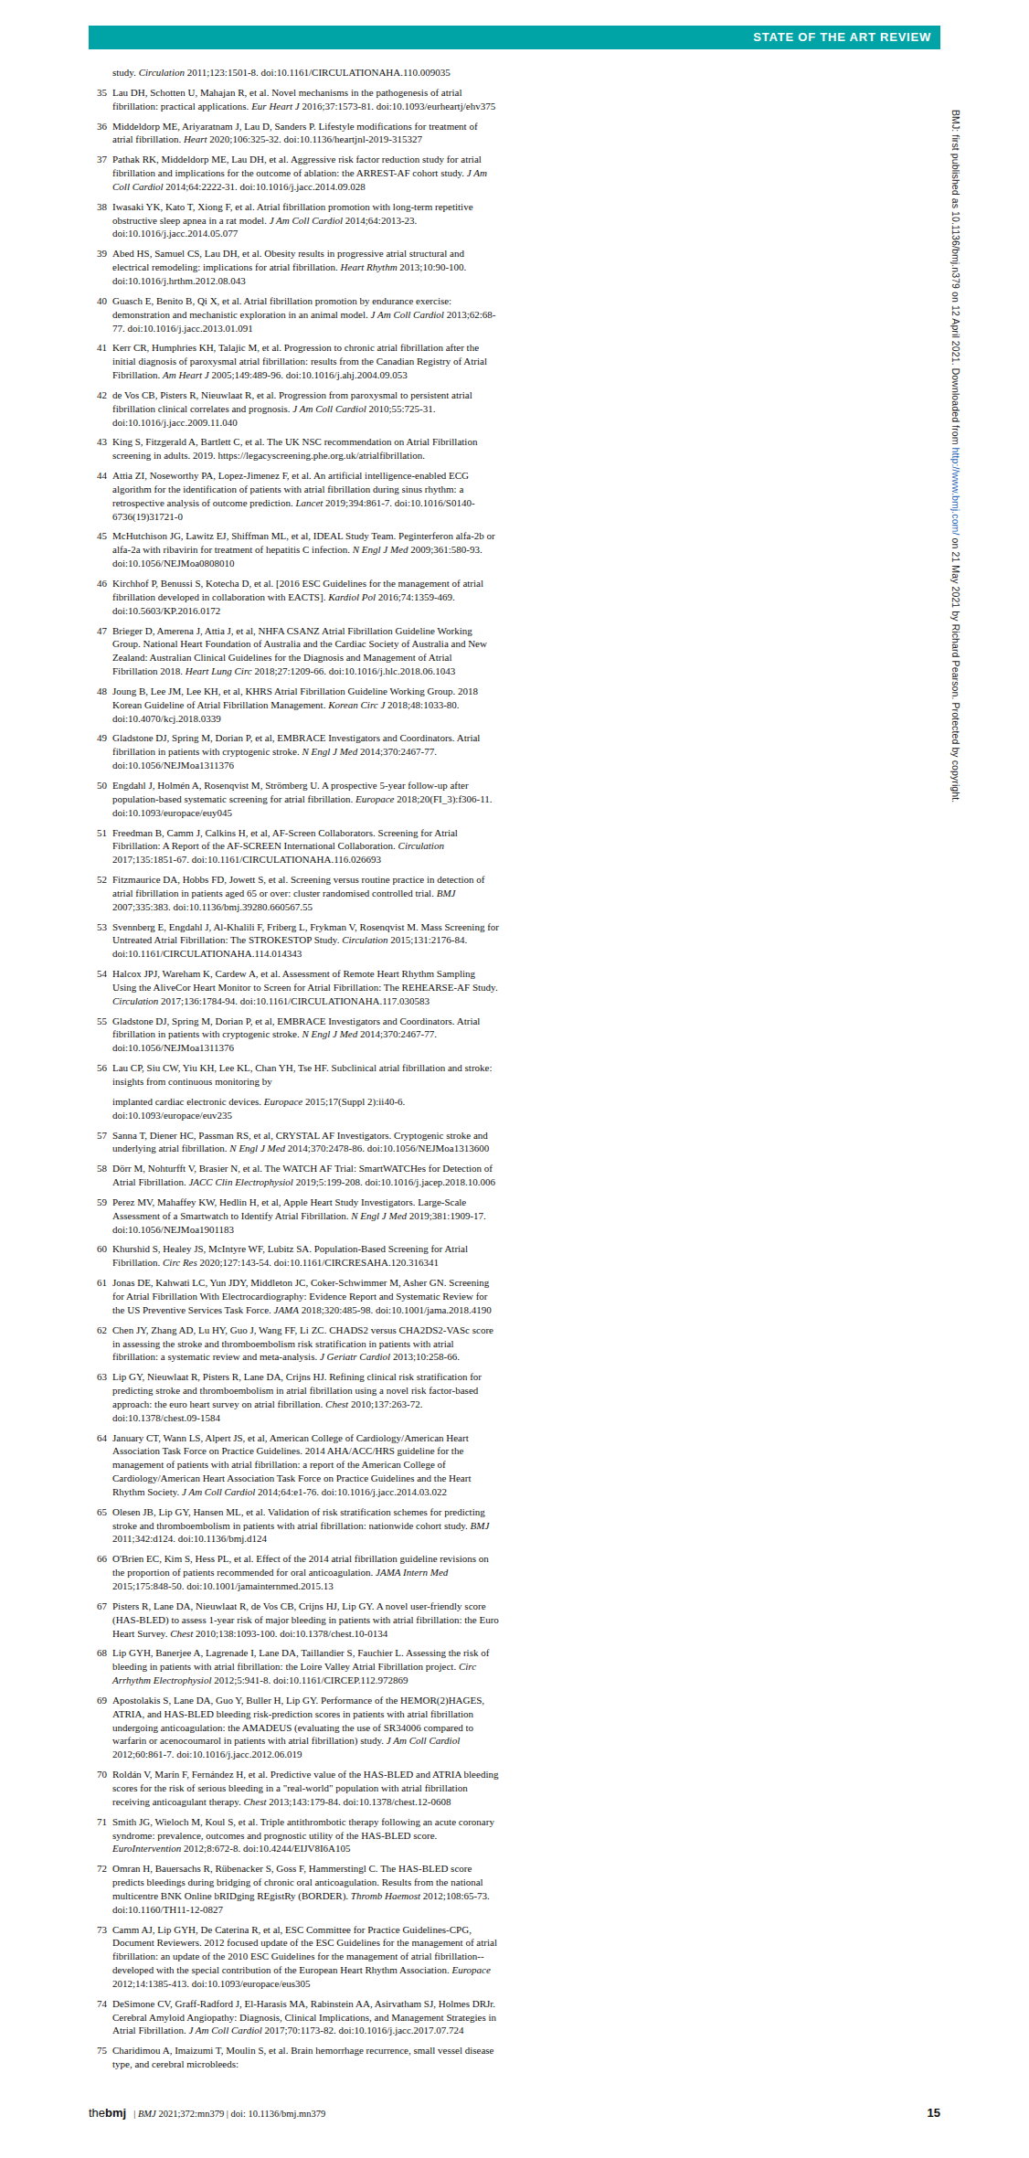State of the Art Review
BMJ: first published as 10.1136/bmj.n379 on 12 April 2021. Downloaded from http://www.bmj.com/ on 21 May 2021 by Richard Pearson. Protected by copyright.
study. Circulation 2011;123:1501-8. doi:10.1161/CIRCULATIONAHA.110.009035
35 Lau DH, Schotten U, Mahajan R, et al. Novel mechanisms in the pathogenesis of atrial fibrillation: practical applications. Eur Heart J 2016;37:1573-81. doi:10.1093/eurheartj/ehv375
36 Middeldorp ME, Ariyaratnam J, Lau D, Sanders P. Lifestyle modifications for treatment of atrial fibrillation. Heart 2020;106:325-32. doi:10.1136/heartjnl-2019-315327
37 Pathak RK, Middeldorp ME, Lau DH, et al. Aggressive risk factor reduction study for atrial fibrillation and implications for the outcome of ablation: the ARREST-AF cohort study. J Am Coll Cardiol 2014;64:2222-31. doi:10.1016/j.jacc.2014.09.028
38 Iwasaki YK, Kato T, Xiong F, et al. Atrial fibrillation promotion with long-term repetitive obstructive sleep apnea in a rat model. J Am Coll Cardiol 2014;64:2013-23. doi:10.1016/j.jacc.2014.05.077
39 Abed HS, Samuel CS, Lau DH, et al. Obesity results in progressive atrial structural and electrical remodeling: implications for atrial fibrillation. Heart Rhythm 2013;10:90-100. doi:10.1016/j.hrthm.2012.08.043
40 Guasch E, Benito B, Qi X, et al. Atrial fibrillation promotion by endurance exercise: demonstration and mechanistic exploration in an animal model. J Am Coll Cardiol 2013;62:68-77. doi:10.1016/j.jacc.2013.01.091
41 Kerr CR, Humphries KH, Talajic M, et al. Progression to chronic atrial fibrillation after the initial diagnosis of paroxysmal atrial fibrillation: results from the Canadian Registry of Atrial Fibrillation. Am Heart J 2005;149:489-96. doi:10.1016/j.ahj.2004.09.053
42de Vos CB, Pisters R, Nieuwlaat R, et al. Progression from paroxysmal to persistent atrial fibrillation clinical correlates and prognosis. J Am Coll Cardiol 2010;55:725-31. doi:10.1016/j.jacc.2009.11.040
43 King S, Fitzgerald A, Bartlett C, et al. The UK NSC recommendation on Atrial Fibrillation screening in adults. 2019. https://legacyscreening.phe.org.uk/atrialfibrillation.
44 Attia ZI, Noseworthy PA, Lopez-Jimenez F, et al. An artificial intelligence-enabled ECG algorithm for the identification of patients with atrial fibrillation during sinus rhythm: a retrospective analysis of outcome prediction. Lancet 2019;394:861-7. doi:10.1016/S0140-6736(19)31721-0
45 McHutchison JG, Lawitz EJ, Shiffman ML, et al, IDEAL Study Team. Peginterferon alfa-2b or alfa-2a with ribavirin for treatment of hepatitis C infection. N Engl J Med 2009;361:580-93. doi:10.1056/NEJMoa0808010
46 Kirchhof P, Benussi S, Kotecha D, et al. [2016 ESC Guidelines for the management of atrial fibrillation developed in collaboration with EACTS]. Kardiol Pol 2016;74:1359-469. doi:10.5603/KP.2016.0172
47 Brieger D, Amerena J, Attia J, et al, NHFA CSANZ Atrial Fibrillation Guideline Working Group. National Heart Foundation of Australia and the Cardiac Society of Australia and New Zealand: Australian Clinical Guidelines for the Diagnosis and Management of Atrial Fibrillation 2018. Heart Lung Circ 2018;27:1209-66. doi:10.1016/j.hlc.2018.06.1043
48 Joung B, Lee JM, Lee KH, et al, KHRS Atrial Fibrillation Guideline Working Group. 2018 Korean Guideline of Atrial Fibrillation Management. Korean Circ J 2018;48:1033-80. doi:10.4070/kcj.2018.0339
49 Gladstone DJ, Spring M, Dorian P, et al, EMBRACE Investigators and Coordinators. Atrial fibrillation in patients with cryptogenic stroke. N Engl J Med 2014;370:2467-77. doi:10.1056/NEJMoa1311376
50 Engdahl J, Holmén A, Rosenqvist M, Strömberg U. A prospective 5-year follow-up after population-based systematic screening for atrial fibrillation. Europace 2018;20(FI_3):f306-11. doi:10.1093/europace/euy045
51 Freedman B, Camm J, Calkins H, et al, AF-Screen Collaborators. Screening for Atrial Fibrillation: A Report of the AF-SCREEN International Collaboration. Circulation 2017;135:1851-67. doi:10.1161/CIRCULATIONAHA.116.026693
52 Fitzmaurice DA, Hobbs FD, Jowett S, et al. Screening versus routine practice in detection of atrial fibrillation in patients aged 65 or over: cluster randomised controlled trial. BMJ 2007;335:383. doi:10.1136/bmj.39280.660567.55
53 Svennberg E, Engdahl J, Al-Khalili F, Friberg L, Frykman V, Rosenqvist M. Mass Screening for Untreated Atrial Fibrillation: The STROKESTOP Study. Circulation 2015;131:2176-84. doi:10.1161/CIRCULATIONAHA.114.014343
54 Halcox JPJ, Wareham K, Cardew A, et al. Assessment of Remote Heart Rhythm Sampling Using the AliveCor Heart Monitor to Screen for Atrial Fibrillation: The REHEARSE-AF Study. Circulation 2017;136:1784-94. doi:10.1161/CIRCULATIONAHA.117.030583
55 Gladstone DJ, Spring M, Dorian P, et al, EMBRACE Investigators and Coordinators. Atrial fibrillation in patients with cryptogenic stroke. N Engl J Med 2014;370:2467-77. doi:10.1056/NEJMoa1311376
56 Lau CP, Siu CW, Yiu KH, Lee KL, Chan YH, Tse HF. Subclinical atrial fibrillation and stroke: insights from continuous monitoring by
implanted cardiac electronic devices. Europace 2015;17(Suppl 2):ii40-6. doi:10.1093/europace/euv235
57 Sanna T, Diener HC, Passman RS, et al, CRYSTAL AF Investigators. Cryptogenic stroke and underlying atrial fibrillation. N Engl J Med 2014;370:2478-86. doi:10.1056/NEJMoa1313600
58 Dörr M, Nohturfft V, Brasier N, et al. The WATCH AF Trial: SmartWATCHes for Detection of Atrial Fibrillation. JACC Clin Electrophysiol 2019;5:199-208. doi:10.1016/j.jacep.2018.10.006
59 Perez MV, Mahaffey KW, Hedlin H, et al, Apple Heart Study Investigators. Large-Scale Assessment of a Smartwatch to Identify Atrial Fibrillation. N Engl J Med 2019;381:1909-17. doi:10.1056/NEJMoa1901183
60 Khurshid S, Healey JS, McIntyre WF, Lubitz SA. Population-Based Screening for Atrial Fibrillation. Circ Res 2020;127:143-54. doi:10.1161/CIRCRESAHA.120.316341
61 Jonas DE, Kahwati LC, Yun JDY, Middleton JC, Coker-Schwimmer M, Asher GN. Screening for Atrial Fibrillation With Electrocardiography: Evidence Report and Systematic Review for the US Preventive Services Task Force. JAMA 2018;320:485-98. doi:10.1001/jama.2018.4190
62 Chen JY, Zhang AD, Lu HY, Guo J, Wang FF, Li ZC. CHADS2 versus CHA2DS2-VASc score in assessing the stroke and thromboembolism risk stratification in patients with atrial fibrillation: a systematic review and meta-analysis. J Geriatr Cardiol 2013;10:258-66.
63 Lip GY, Nieuwlaat R, Pisters R, Lane DA, Crijns HJ. Refining clinical risk stratification for predicting stroke and thromboembolism in atrial fibrillation using a novel risk factor-based approach: the euro heart survey on atrial fibrillation. Chest 2010;137:263-72. doi:10.1378/chest.09-1584
64 January CT, Wann LS, Alpert JS, et al, American College of Cardiology/American Heart Association Task Force on Practice Guidelines. 2014 AHA/ACC/HRS guideline for the management of patients with atrial fibrillation: a report of the American College of Cardiology/American Heart Association Task Force on Practice Guidelines and the Heart Rhythm Society. J Am Coll Cardiol 2014;64:e1-76. doi:10.1016/j.jacc.2014.03.022
65 Olesen JB, Lip GY, Hansen ML, et al. Validation of risk stratification schemes for predicting stroke and thromboembolism in patients with atrial fibrillation: nationwide cohort study. BMJ 2011;342:d124. doi:10.1136/bmj.d124
66 O'Brien EC, Kim S, Hess PL, et al. Effect of the 2014 atrial fibrillation guideline revisions on the proportion of patients recommended for oral anticoagulation. JAMA Intern Med 2015;175:848-50. doi:10.1001/jamainternmed.2015.13
67 Pisters R, Lane DA, Nieuwlaat R, de Vos CB, Crijns HJ, Lip GY. A novel user-friendly score (HAS-BLED) to assess 1-year risk of major bleeding in patients with atrial fibrillation: the Euro Heart Survey. Chest 2010;138:1093-100. doi:10.1378/chest.10-0134
68 Lip GYH, Banerjee A, Lagrenade I, Lane DA, Taillandier S, Fauchier L. Assessing the risk of bleeding in patients with atrial fibrillation: the Loire Valley Atrial Fibrillation project. Circ Arrhythm Electrophysiol 2012;5:941-8. doi:10.1161/CIRCEP.112.972869
69 Apostolakis S, Lane DA, Guo Y, Buller H, Lip GY. Performance of the HEMOR(2)HAGES, ATRIA, and HAS-BLED bleeding risk-prediction scores in patients with atrial fibrillation undergoing anticoagulation: the AMADEUS (evaluating the use of SR34006 compared to warfarin or acenocoumarol in patients with atrial fibrillation) study. J Am Coll Cardiol 2012;60:861-7. doi:10.1016/j.jacc.2012.06.019
70 Roldán V, Marín F, Fernández H, et al. Predictive value of the HAS-BLED and ATRIA bleeding scores for the risk of serious bleeding in a "real-world" population with atrial fibrillation receiving anticoagulant therapy. Chest 2013;143:179-84. doi:10.1378/chest.12-0608
71 Smith JG, Wieloch M, Koul S, et al. Triple antithrombotic therapy following an acute coronary syndrome: prevalence, outcomes and prognostic utility of the HAS-BLED score. EuroIntervention 2012;8:672-8. doi:10.4244/EIJV8I6A105
72 Omran H, Bauersachs R, Rübenacker S, Goss F, Hammerstingl C. The HAS-BLED score predicts bleedings during bridging of chronic oral anticoagulation. Results from the national multicentre BNK Online bRIDging REgistRy (BORDER). Thromb Haemost 2012;108:65-73. doi:10.1160/TH11-12-0827
73 Camm AJ, Lip GYH, De Caterina R, et al, ESC Committee for Practice Guidelines-CPG, Document Reviewers. 2012 focused update of the ESC Guidelines for the management of atrial fibrillation: an update of the 2010 ESC Guidelines for the management of atrial fibrillation--developed with the special contribution of the European Heart Rhythm Association. Europace 2012;14:1385-413. doi:10.1093/europace/eus305
74 DeSimone CV, Graff-Radford J, El-Harasis MA, Rabinstein AA, Asirvatham SJ, Holmes DRJr. Cerebral Amyloid Angiopathy: Diagnosis, Clinical Implications, and Management Strategies in Atrial Fibrillation. J Am Coll Cardiol 2017;70:1173-82. doi:10.1016/j.jacc.2017.07.724
75 Charidimou A, Imaizumi T, Moulin S, et al. Brain hemorrhage recurrence, small vessel disease type, and cerebral microbleeds:
thebmj | BMJ 2021;372:mn379 | doi: 10.1136/bmj.mn379 15